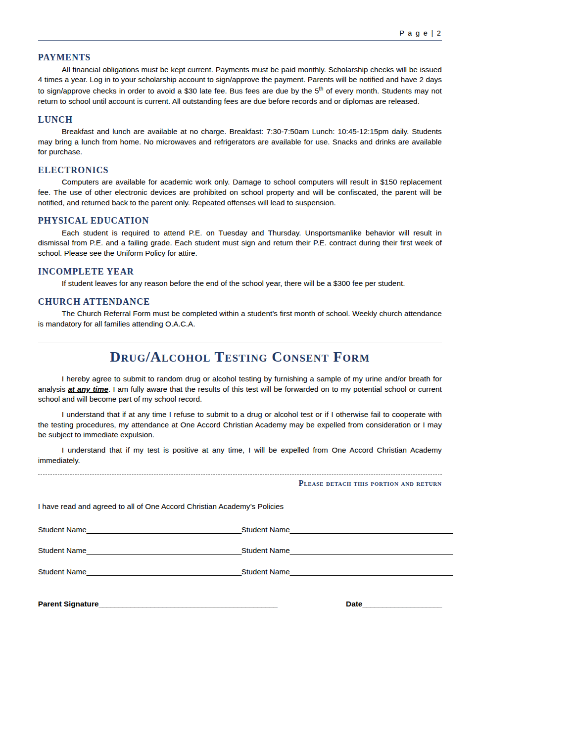P a g e | 2
Payments
All financial obligations must be kept current. Payments must be paid monthly. Scholarship checks will be issued 4 times a year. Log in to your scholarship account to sign/approve the payment. Parents will be notified and have 2 days to sign/approve checks in order to avoid a $30 late fee. Bus fees are due by the 5th of every month. Students may not return to school until account is current. All outstanding fees are due before records and or diplomas are released.
Lunch
Breakfast and lunch are available at no charge. Breakfast: 7:30-7:50am Lunch: 10:45-12:15pm daily. Students may bring a lunch from home. No microwaves and refrigerators are available for use. Snacks and drinks are available for purchase.
Electronics
Computers are available for academic work only. Damage to school computers will result in $150 replacement fee. The use of other electronic devices are prohibited on school property and will be confiscated, the parent will be notified, and returned back to the parent only. Repeated offenses will lead to suspension.
Physical Education
Each student is required to attend P.E. on Tuesday and Thursday. Unsportsmanlike behavior will result in dismissal from P.E. and a failing grade. Each student must sign and return their P.E. contract during their first week of school. Please see the Uniform Policy for attire.
Incomplete Year
If student leaves for any reason before the end of the school year, there will be a $300 fee per student.
Church Attendance
The Church Referral Form must be completed within a student’s first month of school. Weekly church attendance is mandatory for all families attending O.A.C.A.
Drug/Alcohol Testing Consent Form
I hereby agree to submit to random drug or alcohol testing by furnishing a sample of my urine and/or breath for analysis at any time. I am fully aware that the results of this test will be forwarded on to my potential school or current school and will become part of my school record.
I understand that if at any time I refuse to submit to a drug or alcohol test or if I otherwise fail to cooperate with the testing procedures, my attendance at One Accord Christian Academy may be expelled from consideration or I may be subject to immediate expulsion.
I understand that if my test is positive at any time, I will be expelled from One Accord Christian Academy immediately.
Please detach this portion and return
I have read and agreed to all of One Accord Christian Academy’s Policies
| Student Name _______________________________________ | Student Name _________________________________________ |
| Student Name _______________________________________ | Student Name _________________________________________ |
| Student Name _______________________________________ | Student Name _________________________________________ |
Parent Signature_____________________________________________ Date____________________